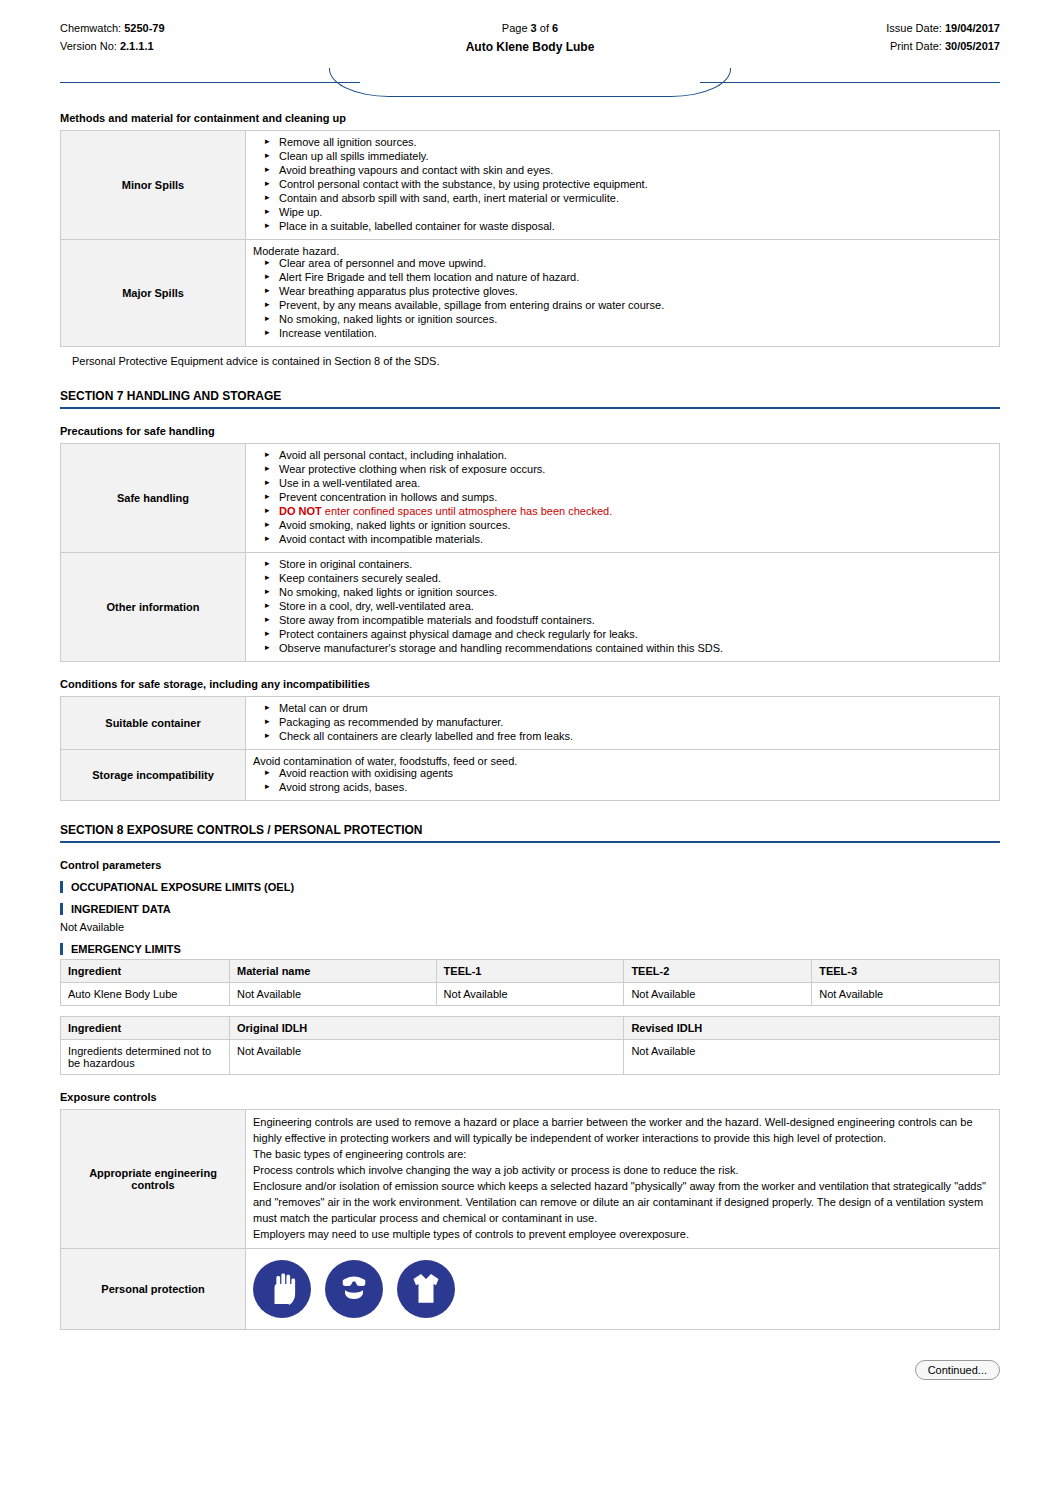Chemwatch: 5250-79
Version No: 2.1.1.1
Page 3 of 6
Auto Klene Body Lube
Issue Date: 19/04/2017
Print Date: 30/05/2017
Methods and material for containment and cleaning up
| Minor Spills | Remove all ignition sources. Clean up all spills immediately. Avoid breathing vapours and contact with skin and eyes. Control personal contact with the substance, by using protective equipment. Contain and absorb spill with sand, earth, inert material or vermiculite. Wipe up. Place in a suitable, labelled container for waste disposal. |
| Major Spills | Moderate hazard. Clear area of personnel and move upwind. Alert Fire Brigade and tell them location and nature of hazard. Wear breathing apparatus plus protective gloves. Prevent, by any means available, spillage from entering drains or water course. No smoking, naked lights or ignition sources. Increase ventilation. |
Personal Protective Equipment advice is contained in Section 8 of the SDS.
SECTION 7 HANDLING AND STORAGE
Precautions for safe handling
| Safe handling | Avoid all personal contact, including inhalation. Wear protective clothing when risk of exposure occurs. Use in a well-ventilated area. Prevent concentration in hollows and sumps. DO NOT enter confined spaces until atmosphere has been checked. Avoid smoking, naked lights or ignition sources. Avoid contact with incompatible materials. |
| Other information | Store in original containers. Keep containers securely sealed. No smoking, naked lights or ignition sources. Store in a cool, dry, well-ventilated area. Store away from incompatible materials and foodstuff containers. Protect containers against physical damage and check regularly for leaks. Observe manufacturer's storage and handling recommendations contained within this SDS. |
Conditions for safe storage, including any incompatibilities
| Suitable container | Metal can or drum Packaging as recommended by manufacturer. Check all containers are clearly labelled and free from leaks. |
| Storage incompatibility | Avoid contamination of water, foodstuffs, feed or seed. Avoid reaction with oxidising agents Avoid strong acids, bases. |
SECTION 8 EXPOSURE CONTROLS / PERSONAL PROTECTION
Control parameters
OCCUPATIONAL EXPOSURE LIMITS (OEL)
INGREDIENT DATA
Not Available
EMERGENCY LIMITS
| Ingredient | Material name | TEEL-1 | TEEL-2 | TEEL-3 |
| --- | --- | --- | --- | --- |
| Auto Klene Body Lube | Not Available | Not Available | Not Available | Not Available |
| Ingredient | Original IDLH | Revised IDLH |
| --- | --- | --- |
| Ingredients determined not to be hazardous | Not Available | Not Available |
Exposure controls
| Appropriate engineering controls | Engineering controls are used to remove a hazard or place a barrier between the worker and the hazard. Well-designed engineering controls can be highly effective in protecting workers and will typically be independent of worker interactions to provide this high level of protection. The basic types of engineering controls are: Process controls which involve changing the way a job activity or process is done to reduce the risk. Enclosure and/or isolation of emission source which keeps a selected hazard "physically" away from the worker and ventilation that strategically "adds" and "removes" air in the work environment. Ventilation can remove or dilute an air contaminant if designed properly. The design of a ventilation system must match the particular process and chemical or contaminant in use. Employers may need to use multiple types of controls to prevent employee overexposure. |
| Personal protection | |
Continued...